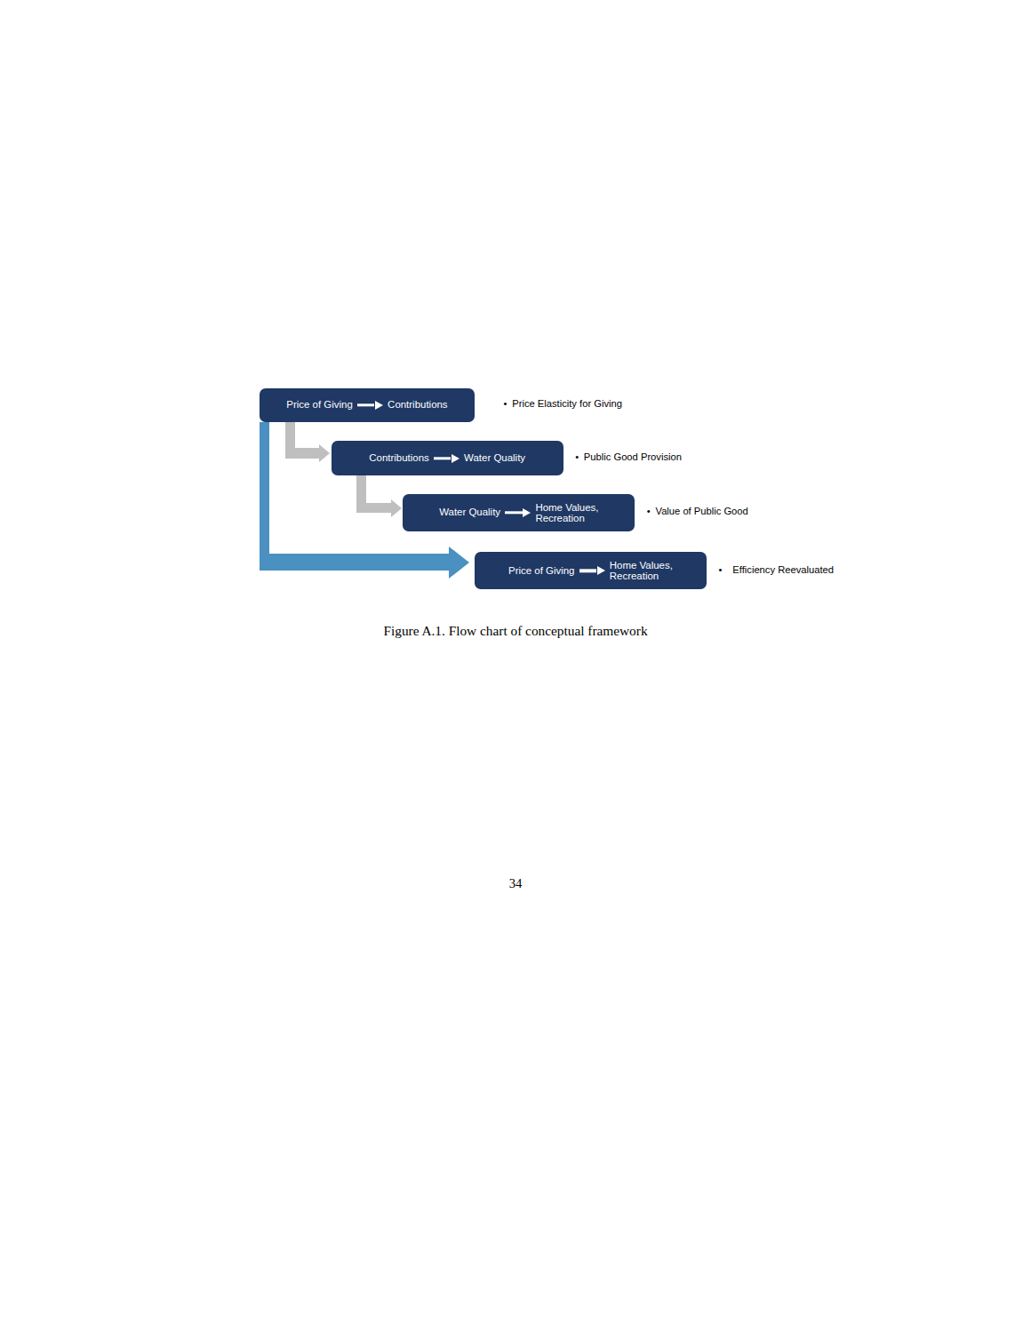Price of Giving Contributions
Contributions Water Quality
Water Quality Home Values,
Recreation
Price of Giving Home Values,
Recreation
•Price Elasticity for Giving
•Public Good Provision
•Value of Public Good
• Efficiency Reevaluated
Figure A.1. Flow chart of conceptual framework
34